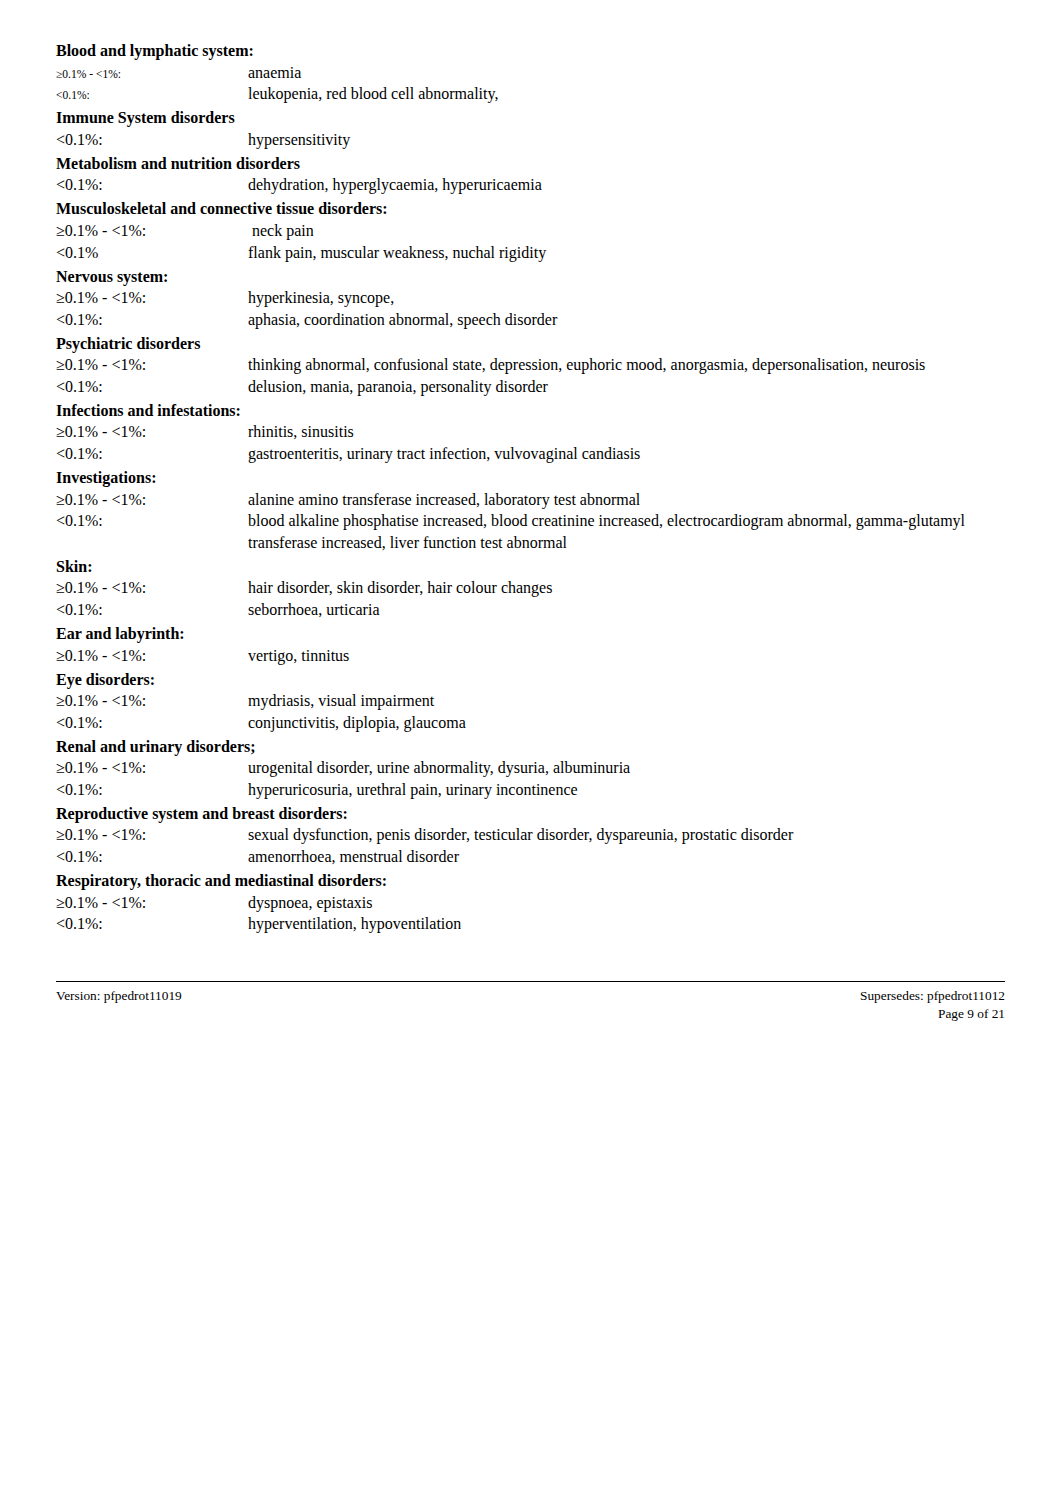Blood and lymphatic system:
≥0.1% - <1%:
anaemia
<0.1%:
leukopenia, red blood cell abnormality,
Immune System disorders
<0.1%:
hypersensitivity
Metabolism and nutrition disorders
<0.1%:
dehydration, hyperglycaemia, hyperuricaemia
Musculoskeletal and connective tissue disorders:
≥0.1% - <1%:
neck pain
<0.1%
flank pain, muscular weakness, nuchal rigidity
Nervous system:
≥0.1% - <1%:
hyperkinesia, syncope,
<0.1%:
aphasia, coordination abnormal, speech disorder
Psychiatric disorders
≥0.1% - <1%:
thinking abnormal, confusional state, depression, euphoric mood, anorgasmia, depersonalisation, neurosis
<0.1%:
delusion, mania, paranoia, personality disorder
Infections and infestations:
≥0.1% - <1%:
rhinitis, sinusitis
<0.1%:
gastroenteritis, urinary tract infection, vulvovaginal candiasis
Investigations:
≥0.1% - <1%:
alanine amino transferase increased, laboratory test abnormal
<0.1%:
blood alkaline phosphatise increased, blood creatinine increased, electrocardiogram abnormal, gamma-glutamyl transferase increased, liver function test abnormal
Skin:
≥0.1% - <1%:
hair disorder, skin disorder, hair colour changes
<0.1%:
seborrhoea, urticaria
Ear and labyrinth:
≥0.1% - <1%:
vertigo, tinnitus
Eye disorders:
≥0.1% - <1%:
mydriasis, visual impairment
<0.1%:
conjunctivitis, diplopia, glaucoma
Renal and urinary disorders;
≥0.1% - <1%:
urogenital disorder, urine abnormality, dysuria, albuminuria
<0.1%:
hyperuricosuria, urethral pain, urinary incontinence
Reproductive system and breast disorders:
≥0.1% - <1%:
sexual dysfunction, penis disorder, testicular disorder, dyspareunia, prostatic disorder
<0.1%:
amenorrhoea, menstrual disorder
Respiratory, thoracic and mediastinal disorders:
≥0.1% - <1%:
dyspnoea, epistaxis
<0.1%:
hyperventilation, hypoventilation
Version: pfpedrot11019
Supersedes: pfpedrot11012 Page 9 of 21